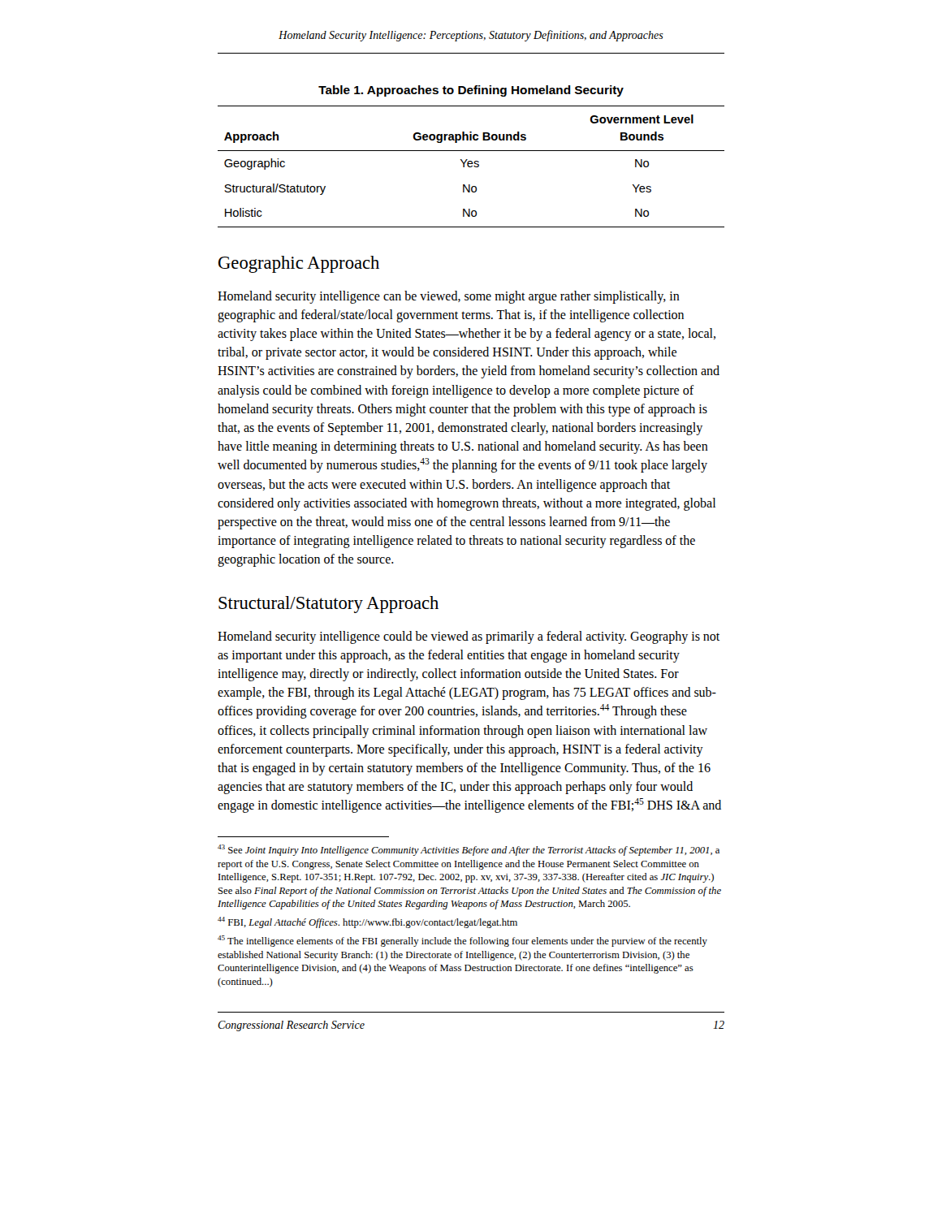Homeland Security Intelligence: Perceptions, Statutory Definitions, and Approaches
Table 1. Approaches to Defining Homeland Security
| Approach | Geographic Bounds | Government Level Bounds |
| --- | --- | --- |
| Geographic | Yes | No |
| Structural/Statutory | No | Yes |
| Holistic | No | No |
Geographic Approach
Homeland security intelligence can be viewed, some might argue rather simplistically, in geographic and federal/state/local government terms. That is, if the intelligence collection activity takes place within the United States—whether it be by a federal agency or a state, local, tribal, or private sector actor, it would be considered HSINT. Under this approach, while HSINT’s activities are constrained by borders, the yield from homeland security’s collection and analysis could be combined with foreign intelligence to develop a more complete picture of homeland security threats. Others might counter that the problem with this type of approach is that, as the events of September 11, 2001, demonstrated clearly, national borders increasingly have little meaning in determining threats to U.S. national and homeland security. As has been well documented by numerous studies,43 the planning for the events of 9/11 took place largely overseas, but the acts were executed within U.S. borders. An intelligence approach that considered only activities associated with homegrown threats, without a more integrated, global perspective on the threat, would miss one of the central lessons learned from 9/11—the importance of integrating intelligence related to threats to national security regardless of the geographic location of the source.
Structural/Statutory Approach
Homeland security intelligence could be viewed as primarily a federal activity. Geography is not as important under this approach, as the federal entities that engage in homeland security intelligence may, directly or indirectly, collect information outside the United States. For example, the FBI, through its Legal Attaché (LEGAT) program, has 75 LEGAT offices and sub-offices providing coverage for over 200 countries, islands, and territories.44 Through these offices, it collects principally criminal information through open liaison with international law enforcement counterparts. More specifically, under this approach, HSINT is a federal activity that is engaged in by certain statutory members of the Intelligence Community. Thus, of the 16 agencies that are statutory members of the IC, under this approach perhaps only four would engage in domestic intelligence activities—the intelligence elements of the FBI;45 DHS I&A and
43 See Joint Inquiry Into Intelligence Community Activities Before and After the Terrorist Attacks of September 11, 2001, a report of the U.S. Congress, Senate Select Committee on Intelligence and the House Permanent Select Committee on Intelligence, S.Rept. 107-351; H.Rept. 107-792, Dec. 2002, pp. xv, xvi, 37-39, 337-338. (Hereafter cited as JIC Inquiry.) See also Final Report of the National Commission on Terrorist Attacks Upon the United States and The Commission of the Intelligence Capabilities of the United States Regarding Weapons of Mass Destruction, March 2005.
44 FBI, Legal Attaché Offices. http://www.fbi.gov/contact/legat/legat.htm
45 The intelligence elements of the FBI generally include the following four elements under the purview of the recently established National Security Branch: (1) the Directorate of Intelligence, (2) the Counterterrorism Division, (3) the Counterintelligence Division, and (4) the Weapons of Mass Destruction Directorate. If one defines “intelligence” as (continued...)
Congressional Research Service 12